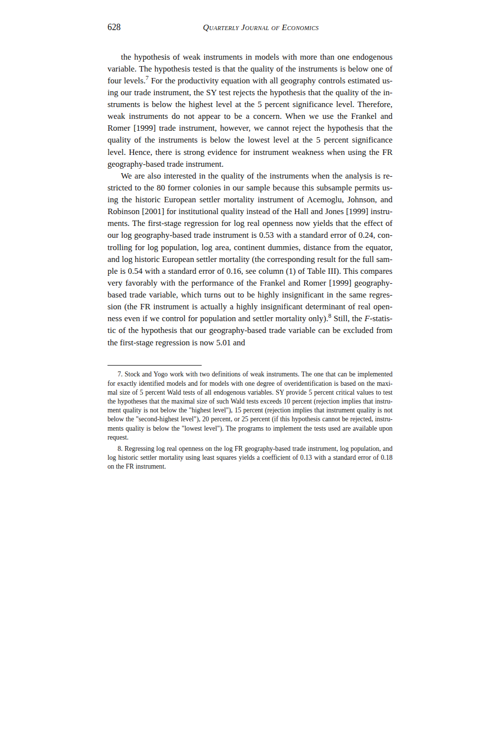628 Quarterly Journal of Economics
the hypothesis of weak instruments in models with more than one endogenous variable. The hypothesis tested is that the quality of the instruments is below one of four levels.7 For the productivity equation with all geography controls estimated using our trade instrument, the SY test rejects the hypothesis that the quality of the instruments is below the highest level at the 5 percent significance level. Therefore, weak instruments do not appear to be a concern. When we use the Frankel and Romer [1999] trade instrument, however, we cannot reject the hypothesis that the quality of the instruments is below the lowest level at the 5 percent significance level. Hence, there is strong evidence for instrument weakness when using the FR geography-based trade instrument.
We are also interested in the quality of the instruments when the analysis is restricted to the 80 former colonies in our sample because this subsample permits using the historic European settler mortality instrument of Acemoglu, Johnson, and Robinson [2001] for institutional quality instead of the Hall and Jones [1999] instruments. The first-stage regression for log real openness now yields that the effect of our log geography-based trade instrument is 0.53 with a standard error of 0.24, controlling for log population, log area, continent dummies, distance from the equator, and log historic European settler mortality (the corresponding result for the full sample is 0.54 with a standard error of 0.16, see column (1) of Table III). This compares very favorably with the performance of the Frankel and Romer [1999] geography-based trade variable, which turns out to be highly insignificant in the same regression (the FR instrument is actually a highly insignificant determinant of real openness even if we control for population and settler mortality only).8 Still, the F-statistic of the hypothesis that our geography-based trade variable can be excluded from the first-stage regression is now 5.01 and
7. Stock and Yogo work with two definitions of weak instruments. The one that can be implemented for exactly identified models and for models with one degree of overidentification is based on the maximal size of 5 percent Wald tests of all endogenous variables. SY provide 5 percent critical values to test the hypotheses that the maximal size of such Wald tests exceeds 10 percent (rejection implies that instrument quality is not below the "highest level"), 15 percent (rejection implies that instrument quality is not below the "second-highest level"), 20 percent, or 25 percent (if this hypothesis cannot be rejected, instruments quality is below the "lowest level"). The programs to implement the tests used are available upon request.
8. Regressing log real openness on the log FR geography-based trade instrument, log population, and log historic settler mortality using least squares yields a coefficient of 0.13 with a standard error of 0.18 on the FR instrument.